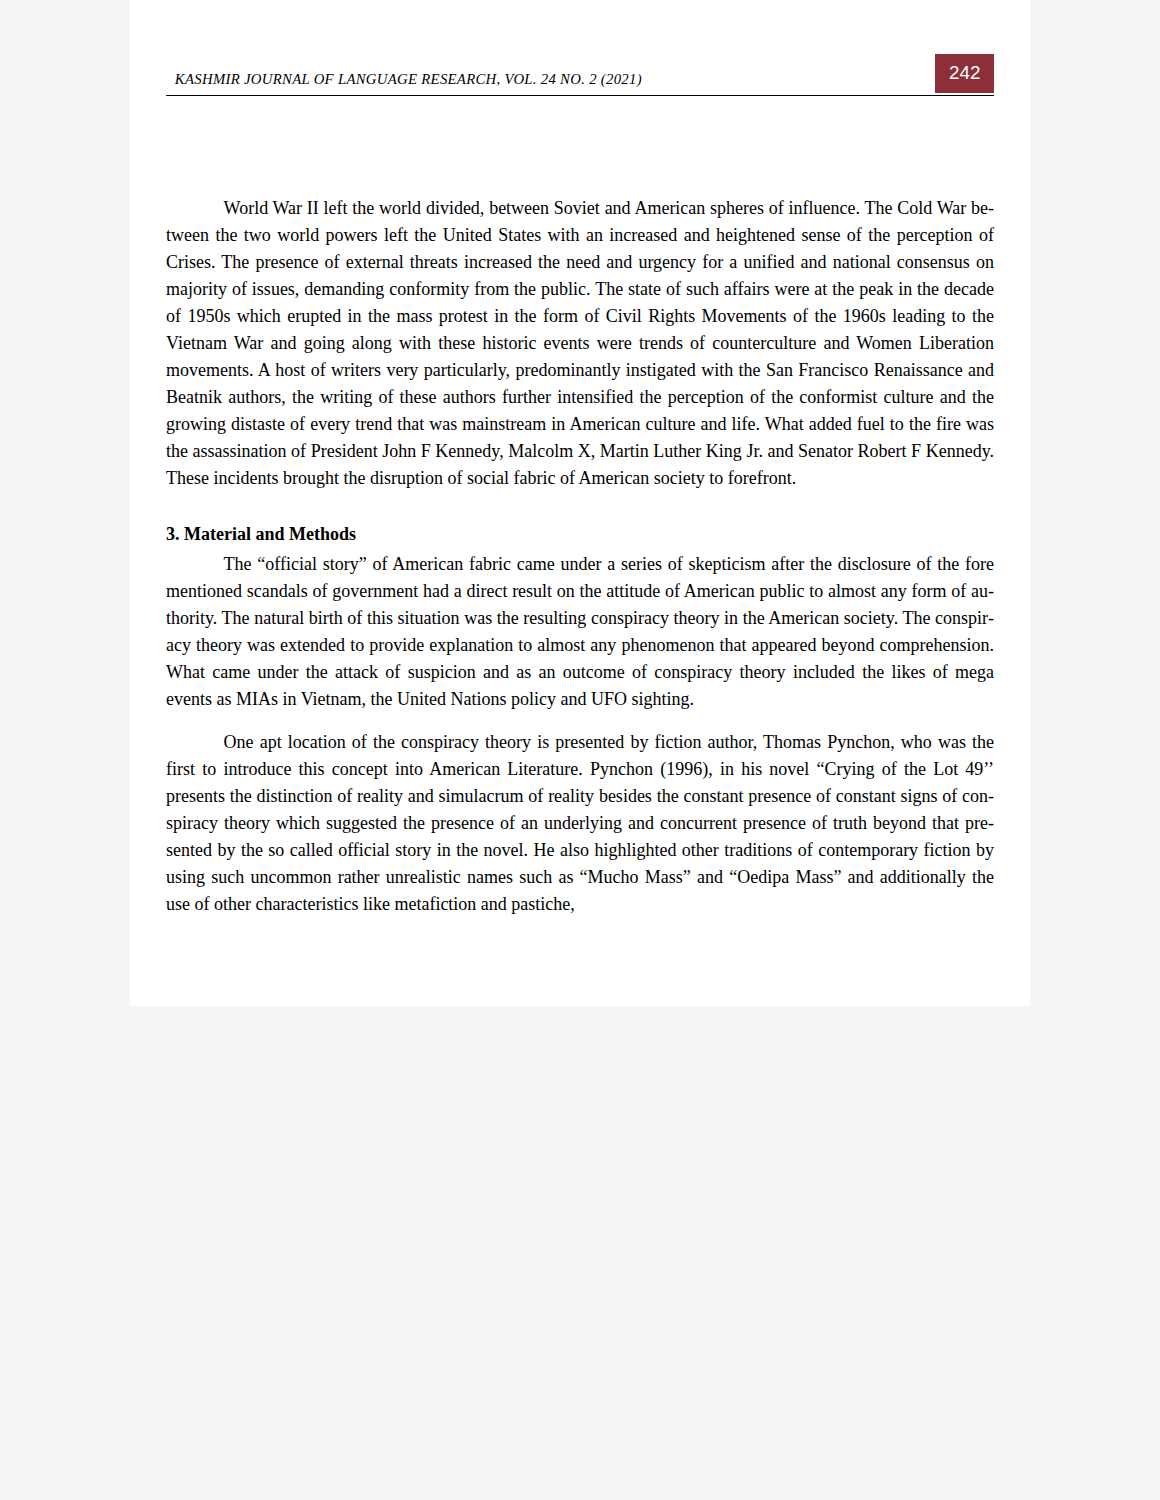KASHMIR JOURNAL OF LANGUAGE RESEARCH, VOL. 24 NO. 2 (2021)
242
World War II left the world divided, between Soviet and American spheres of influence. The Cold War between the two world powers left the United States with an increased and heightened sense of the perception of Crises. The presence of external threats increased the need and urgency for a unified and national consensus on majority of issues, demanding conformity from the public. The state of such affairs were at the peak in the decade of 1950s which erupted in the mass protest in the form of Civil Rights Movements of the 1960s leading to the Vietnam War and going along with these historic events were trends of counterculture and Women Liberation movements. A host of writers very particularly, predominantly instigated with the San Francisco Renaissance and Beatnik authors, the writing of these authors further intensified the perception of the conformist culture and the growing distaste of every trend that was mainstream in American culture and life. What added fuel to the fire was the assassination of President John F Kennedy, Malcolm X, Martin Luther King Jr. and Senator Robert F Kennedy. These incidents brought the disruption of social fabric of American society to forefront.
3. Material and Methods
The “official story” of American fabric came under a series of skepticism after the disclosure of the fore mentioned scandals of government had a direct result on the attitude of American public to almost any form of authority. The natural birth of this situation was the resulting conspiracy theory in the American society. The conspiracy theory was extended to provide explanation to almost any phenomenon that appeared beyond comprehension. What came under the attack of suspicion and as an outcome of conspiracy theory included the likes of mega events as MIAs in Vietnam, the United Nations policy and UFO sighting.
One apt location of the conspiracy theory is presented by fiction author, Thomas Pynchon, who was the first to introduce this concept into American Literature. Pynchon (1996), in his novel “Crying of the Lot 49’’ presents the distinction of reality and simulacrum of reality besides the constant presence of constant signs of conspiracy theory which suggested the presence of an underlying and concurrent presence of truth beyond that presented by the so called official story in the novel. He also highlighted other traditions of contemporary fiction by using such uncommon rather unrealistic names such as “Mucho Mass” and “Oedipa Mass” and additionally the use of other characteristics like metafiction and pastiche,